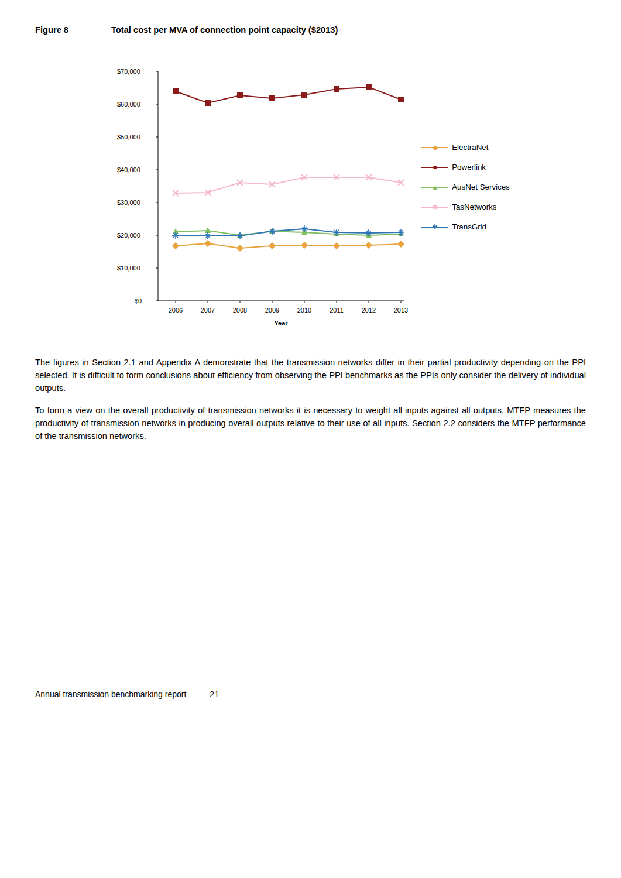Figure 8 Total cost per MVA of connection point capacity ($2013)
$70,000 $60,000 $50,000 $40,000 $30,000 $20,000 $10,000 $0 2006 2007 2008 2009 2010 2011 2012 2013 Year
◆ ElectraNet
■ Powerlink
▲ AusNet Services
✖ TasNetworks
✱ TransGrid
The figures in Section 2.1 and Appendix A demonstrate that the transmission networks differ in their partial productivity depending on the PPI selected. It is difficult to form conclusions about efficiency from observing the PPI benchmarks as the PPIs only consider the delivery of individual outputs.
To form a view on the overall productivity of transmission networks it is necessary to weight all inputs against all outputs. MTFP measures the productivity of transmission networks in producing overall outputs relative to their use of all inputs. Section 2.2 considers the MTFP performance of the transmission networks.
Annual transmission benchmarking report21